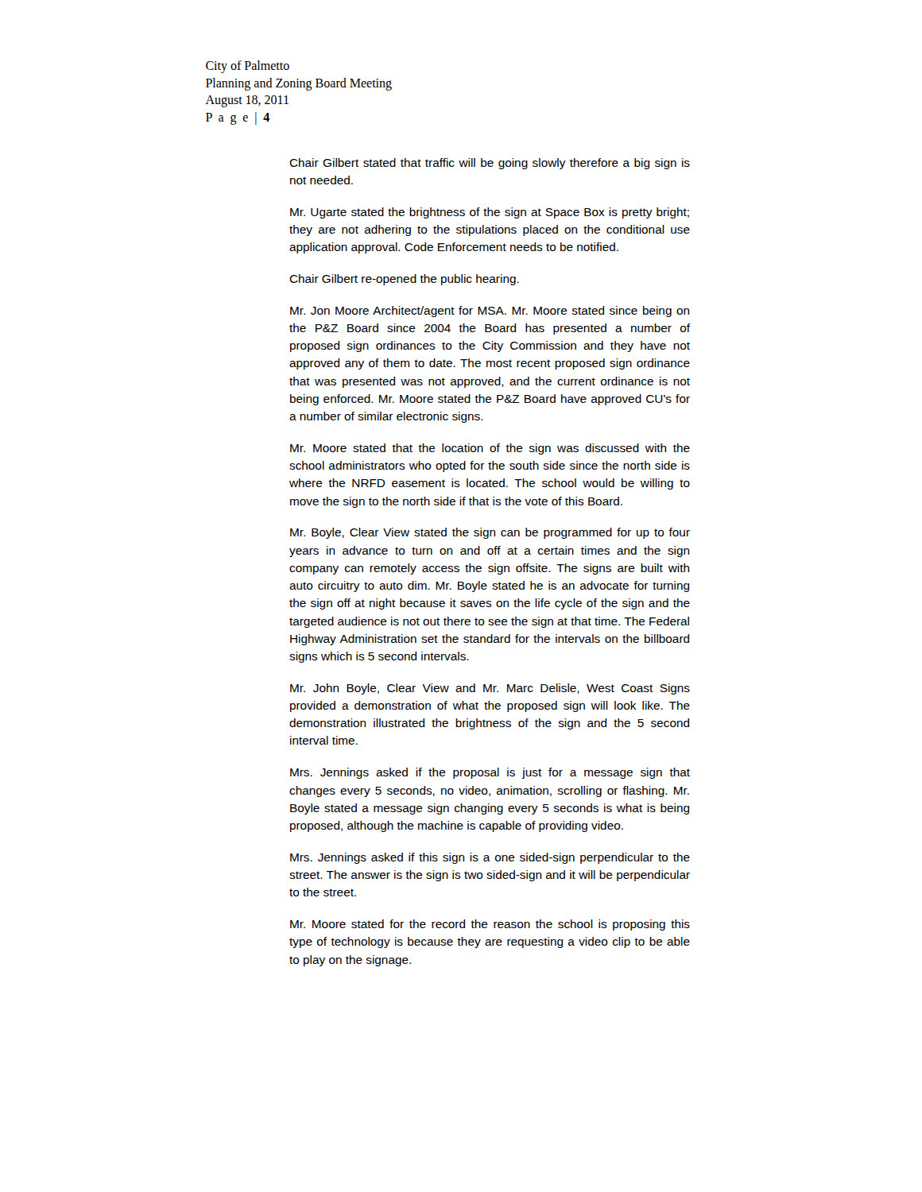City of Palmetto
Planning and Zoning Board Meeting
August 18, 2011
P a g e | 4
Chair Gilbert stated that traffic will be going slowly therefore a big sign is not needed.
Mr. Ugarte stated the brightness of the sign at Space Box is pretty bright; they are not adhering to the stipulations placed on the conditional use application approval. Code Enforcement needs to be notified.
Chair Gilbert re-opened the public hearing.
Mr. Jon Moore Architect/agent for MSA. Mr. Moore stated since being on the P&Z Board since 2004 the Board has presented a number of proposed sign ordinances to the City Commission and they have not approved any of them to date. The most recent proposed sign ordinance that was presented was not approved, and the current ordinance is not being enforced. Mr. Moore stated the P&Z Board have approved CU's for a number of similar electronic signs.
Mr. Moore stated that the location of the sign was discussed with the school administrators who opted for the south side since the north side is where the NRFD easement is located. The school would be willing to move the sign to the north side if that is the vote of this Board.
Mr. Boyle, Clear View stated the sign can be programmed for up to four years in advance to turn on and off at a certain times and the sign company can remotely access the sign offsite. The signs are built with auto circuitry to auto dim. Mr. Boyle stated he is an advocate for turning the sign off at night because it saves on the life cycle of the sign and the targeted audience is not out there to see the sign at that time. The Federal Highway Administration set the standard for the intervals on the billboard signs which is 5 second intervals.
Mr. John Boyle, Clear View and Mr. Marc Delisle, West Coast Signs provided a demonstration of what the proposed sign will look like. The demonstration illustrated the brightness of the sign and the 5 second interval time.
Mrs. Jennings asked if the proposal is just for a message sign that changes every 5 seconds, no video, animation, scrolling or flashing. Mr. Boyle stated a message sign changing every 5 seconds is what is being proposed, although the machine is capable of providing video.
Mrs. Jennings asked if this sign is a one sided-sign perpendicular to the street. The answer is the sign is two sided-sign and it will be perpendicular to the street.
Mr. Moore stated for the record the reason the school is proposing this type of technology is because they are requesting a video clip to be able to play on the signage.